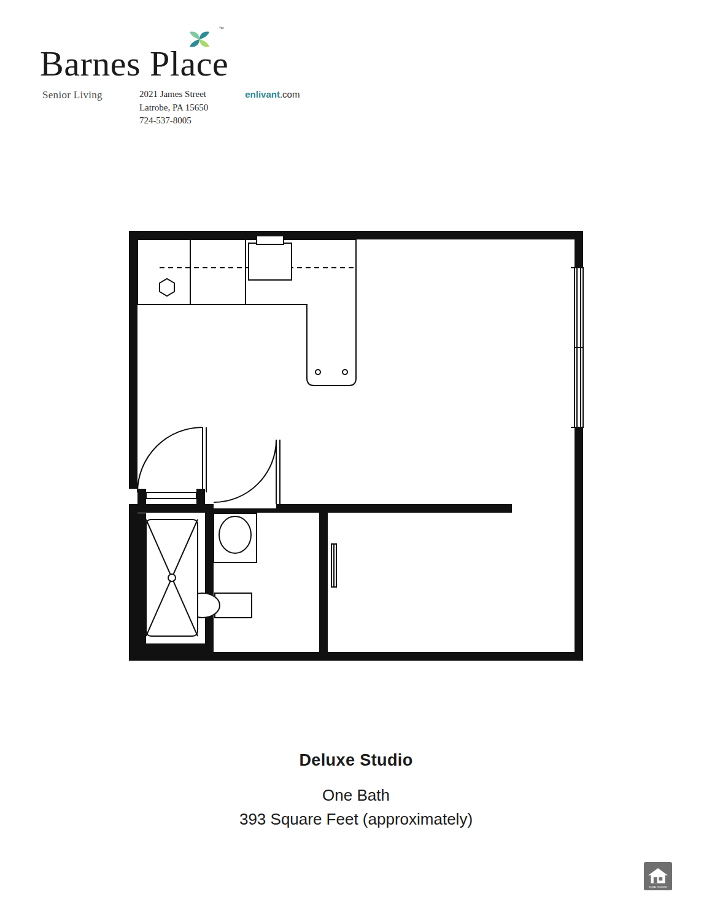™
Barnes Place
Senior Living 2021 James Street
Latrobe, PA 15650
724-537-8005 enlivant.com
Deluxe Studio floor plan Line drawing of a studio apartment: kitchenette with sink and range along the top-left wall, entry door at lower left, bathroom with tub, sink and toilet at bottom center-left, closet at bottom left, and a window on the right wall.
Deluxe Studio
One Bath
393 Square Feet (approximately)
Equal Housing Opportunity EQUAL HOUSING